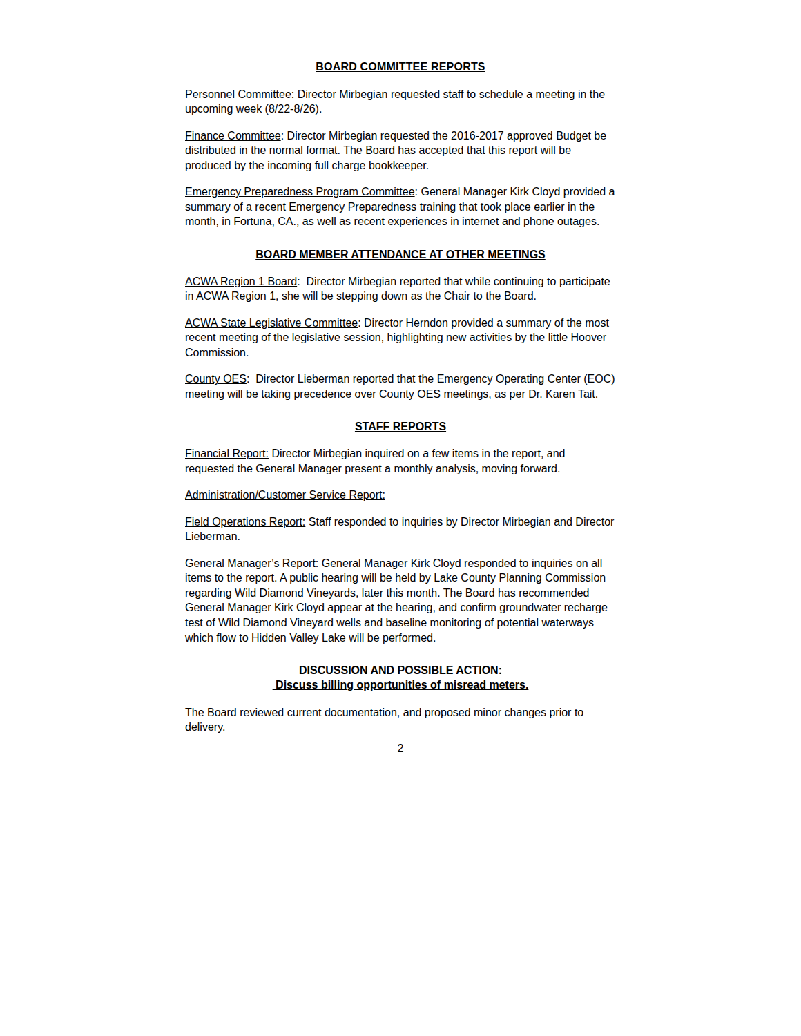BOARD COMMITTEE REPORTS
Personnel Committee: Director Mirbegian requested staff to schedule a meeting in the upcoming week (8/22-8/26).
Finance Committee: Director Mirbegian requested the 2016-2017 approved Budget be distributed in the normal format. The Board has accepted that this report will be produced by the incoming full charge bookkeeper.
Emergency Preparedness Program Committee: General Manager Kirk Cloyd provided a summary of a recent Emergency Preparedness training that took place earlier in the month, in Fortuna, CA., as well as recent experiences in internet and phone outages.
BOARD MEMBER ATTENDANCE AT OTHER MEETINGS
ACWA Region 1 Board: Director Mirbegian reported that while continuing to participate in ACWA Region 1, she will be stepping down as the Chair to the Board.
ACWA State Legislative Committee: Director Herndon provided a summary of the most recent meeting of the legislative session, highlighting new activities by the little Hoover Commission.
County OES: Director Lieberman reported that the Emergency Operating Center (EOC) meeting will be taking precedence over County OES meetings, as per Dr. Karen Tait.
STAFF REPORTS
Financial Report: Director Mirbegian inquired on a few items in the report, and requested the General Manager present a monthly analysis, moving forward.
Administration/Customer Service Report:
Field Operations Report: Staff responded to inquiries by Director Mirbegian and Director Lieberman.
General Manager’s Report: General Manager Kirk Cloyd responded to inquiries on all items to the report. A public hearing will be held by Lake County Planning Commission regarding Wild Diamond Vineyards, later this month. The Board has recommended General Manager Kirk Cloyd appear at the hearing, and confirm groundwater recharge test of Wild Diamond Vineyard wells and baseline monitoring of potential waterways which flow to Hidden Valley Lake will be performed.
DISCUSSION AND POSSIBLE ACTION: Discuss billing opportunities of misread meters.
The Board reviewed current documentation, and proposed minor changes prior to delivery.
2